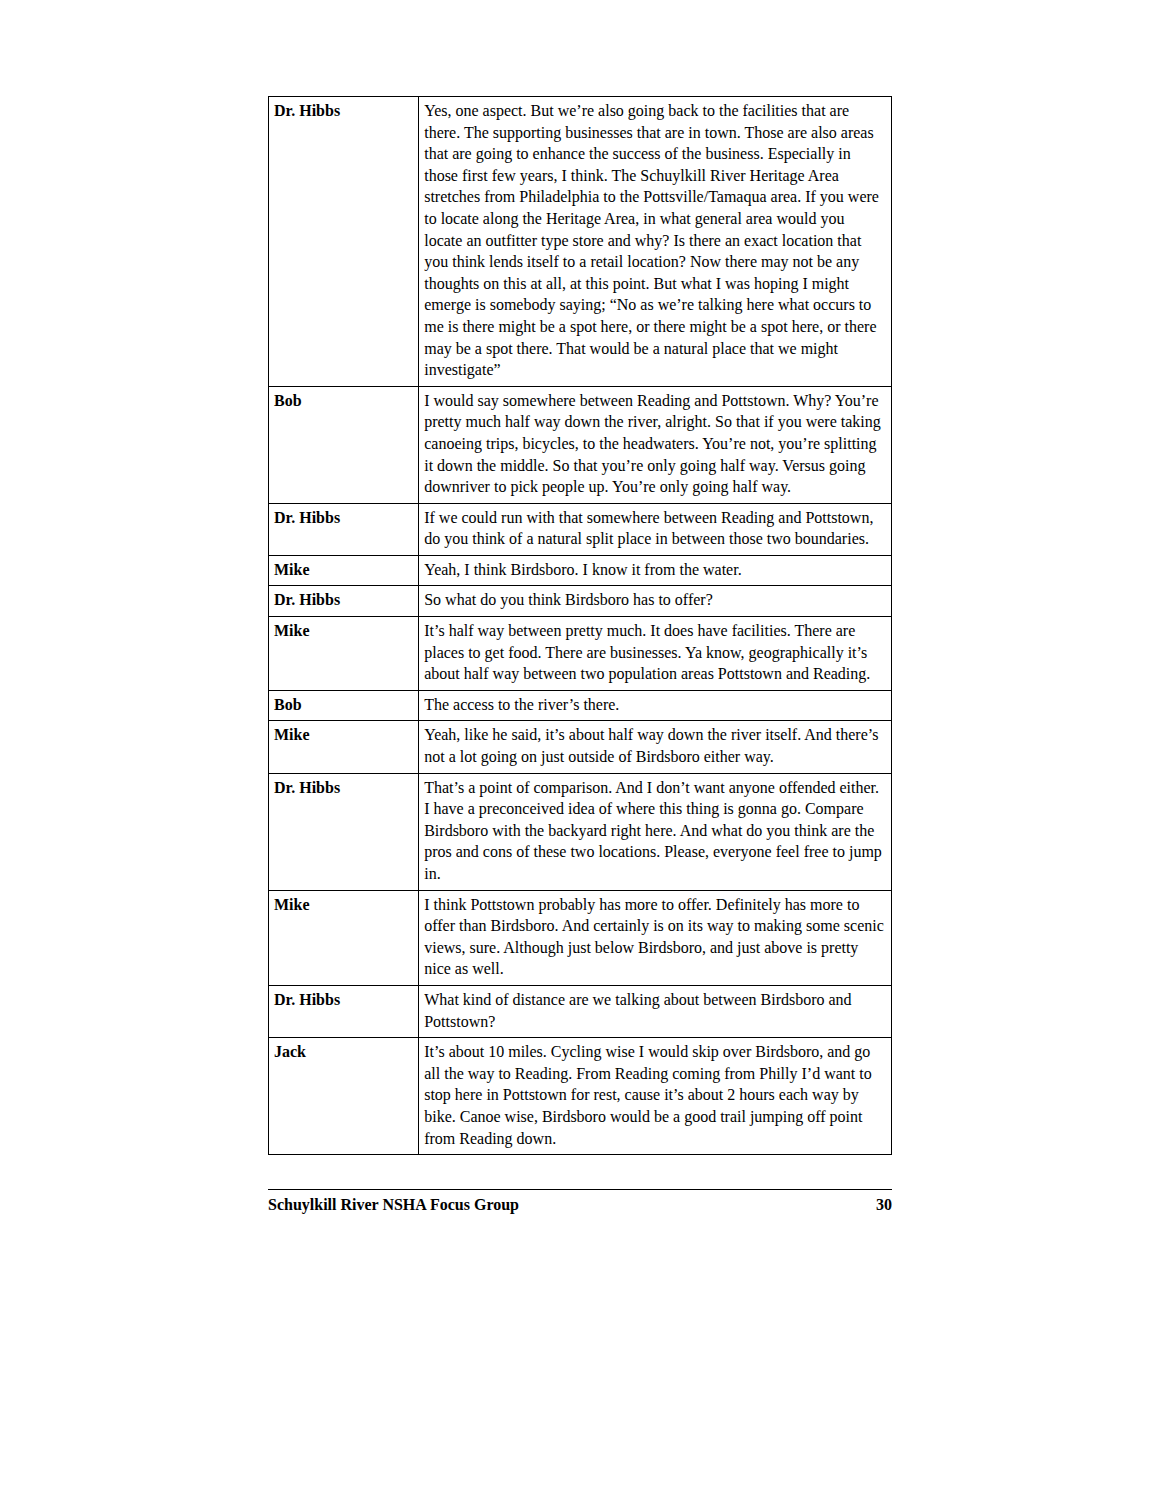| Dr. Hibbs | Yes, one aspect. But we’re also going back to the facilities that are there. The supporting businesses that are in town. Those are also areas that are going to enhance the success of the business. Especially in those first few years, I think. The Schuylkill River Heritage Area stretches from Philadelphia to the Pottsville/Tamaqua area. If you were to locate along the Heritage Area, in what general area would you locate an outfitter type store and why? Is there an exact location that you think lends itself to a retail location? Now there may not be any thoughts on this at all, at this point. But what I was hoping I might emerge is somebody saying; “No as we’re talking here what occurs to me is there might be a spot here, or there might be a spot here, or there may be a spot there. That would be a natural place that we might investigate” |
| Bob | I would say somewhere between Reading and Pottstown. Why? You’re pretty much half way down the river, alright. So that if you were taking canoeing trips, bicycles, to the headwaters. You’re not, you’re splitting it down the middle. So that you’re only going half way. Versus going downriver to pick people up. You’re only going half way. |
| Dr. Hibbs | If we could run with that somewhere between Reading and Pottstown, do you think of a natural split place in between those two boundaries. |
| Mike | Yeah, I think Birdsboro. I know it from the water. |
| Dr. Hibbs | So what do you think Birdsboro has to offer? |
| Mike | It’s half way between pretty much. It does have facilities. There are places to get food. There are businesses. Ya know, geographically it’s about half way between two population areas Pottstown and Reading. |
| Bob | The access to the river’s there. |
| Mike | Yeah, like he said, it’s about half way down the river itself. And there’s not a lot going on just outside of Birdsboro either way. |
| Dr. Hibbs | That’s a point of comparison. And I don’t want anyone offended either. I have a preconceived idea of where this thing is gonna go. Compare Birdsboro with the backyard right here. And what do you think are the pros and cons of these two locations. Please, everyone feel free to jump in. |
| Mike | I think Pottstown probably has more to offer. Definitely has more to offer than Birdsboro. And certainly is on its way to making some scenic views, sure. Although just below Birdsboro, and just above is pretty nice as well. |
| Dr. Hibbs | What kind of distance are we talking about between Birdsboro and Pottstown? |
| Jack | It’s about 10 miles. Cycling wise I would skip over Birdsboro, and go all the way to Reading. From Reading coming from Philly I’d want to stop here in Pottstown for rest, cause it’s about 2 hours each way by bike. Canoe wise, Birdsboro would be a good trail jumping off point from Reading down. |
Schuylkill River NSHA Focus Group 30